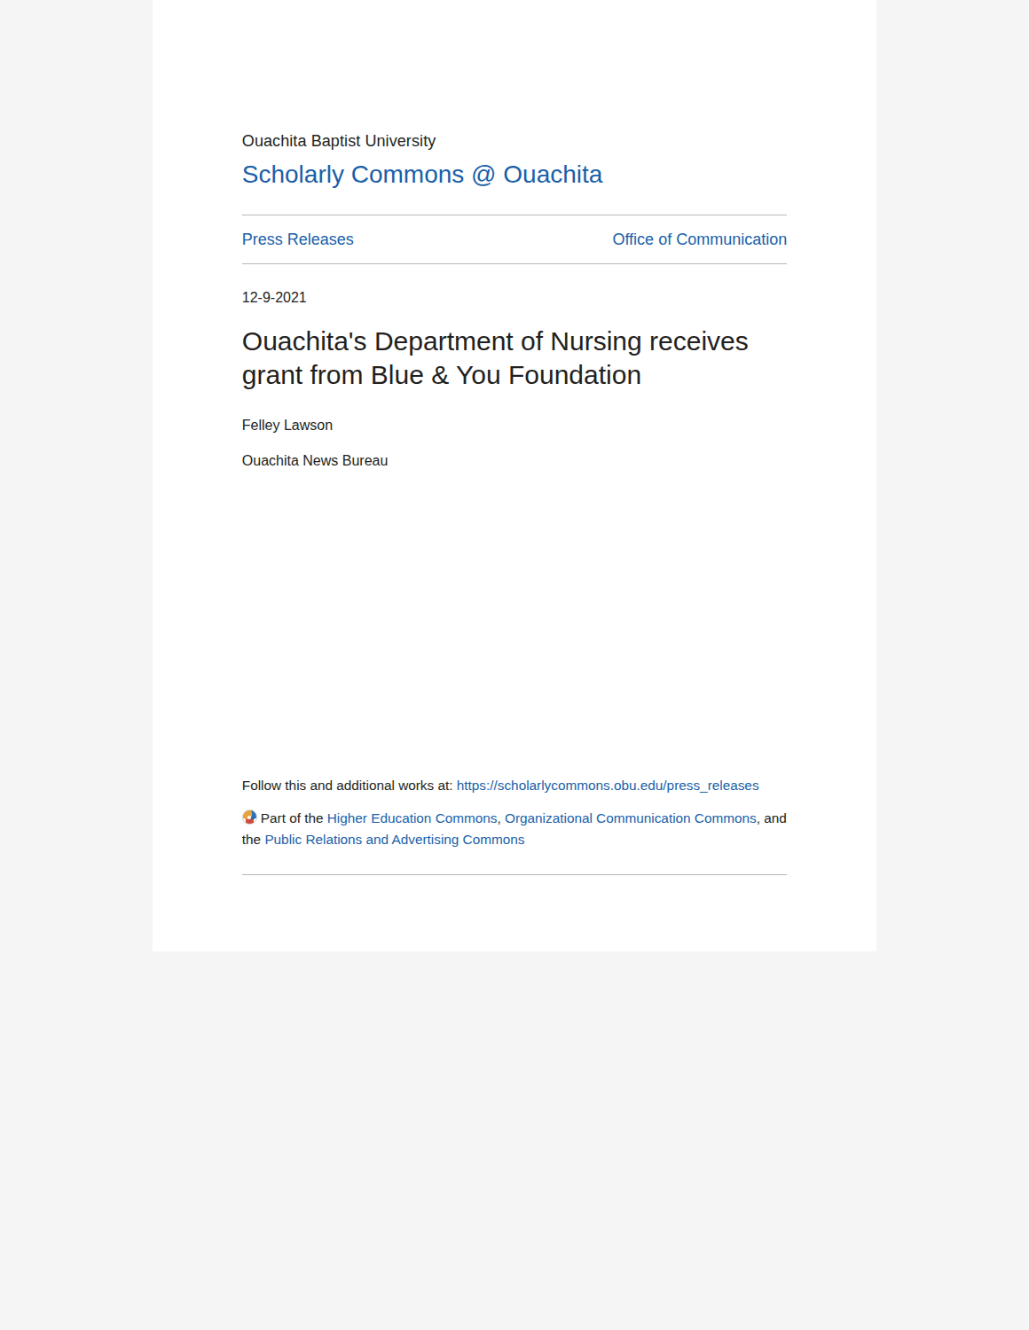Ouachita Baptist University
Scholarly Commons @ Ouachita
Press Releases
Office of Communication
12-9-2021
Ouachita's Department of Nursing receives grant from Blue & You Foundation
Felley Lawson
Ouachita News Bureau
Follow this and additional works at: https://scholarlycommons.obu.edu/press_releases
Part of the Higher Education Commons, Organizational Communication Commons, and the Public Relations and Advertising Commons